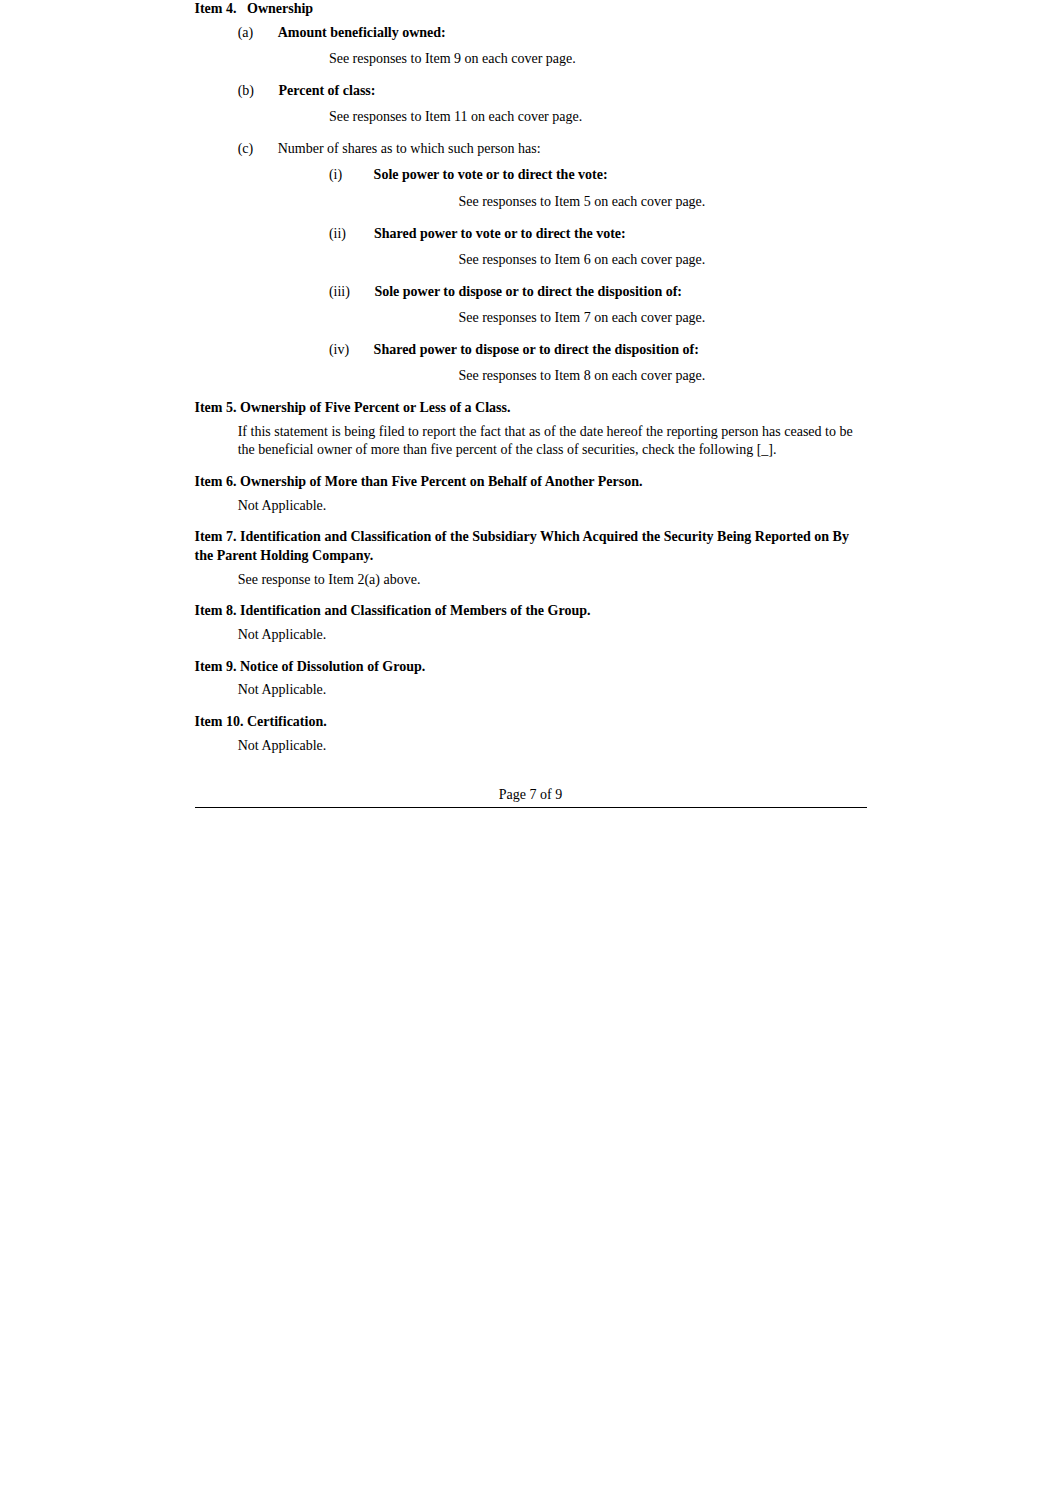Item 4. Ownership
(a) Amount beneficially owned:
See responses to Item 9 on each cover page.
(b) Percent of class:
See responses to Item 11 on each cover page.
(c) Number of shares as to which such person has:
(i) Sole power to vote or to direct the vote:
See responses to Item 5 on each cover page.
(ii) Shared power to vote or to direct the vote:
See responses to Item 6 on each cover page.
(iii) Sole power to dispose or to direct the disposition of:
See responses to Item 7 on each cover page.
(iv) Shared power to dispose or to direct the disposition of:
See responses to Item 8 on each cover page.
Item 5. Ownership of Five Percent or Less of a Class.
If this statement is being filed to report the fact that as of the date hereof the reporting person has ceased to be the beneficial owner of more than five percent of the class of securities, check the following [_].
Item 6. Ownership of More than Five Percent on Behalf of Another Person.
Not Applicable.
Item 7. Identification and Classification of the Subsidiary Which Acquired the Security Being Reported on By the Parent Holding Company.
See response to Item 2(a) above.
Item 8. Identification and Classification of Members of the Group.
Not Applicable.
Item 9. Notice of Dissolution of Group.
Not Applicable.
Item 10. Certification.
Not Applicable.
Page 7 of 9